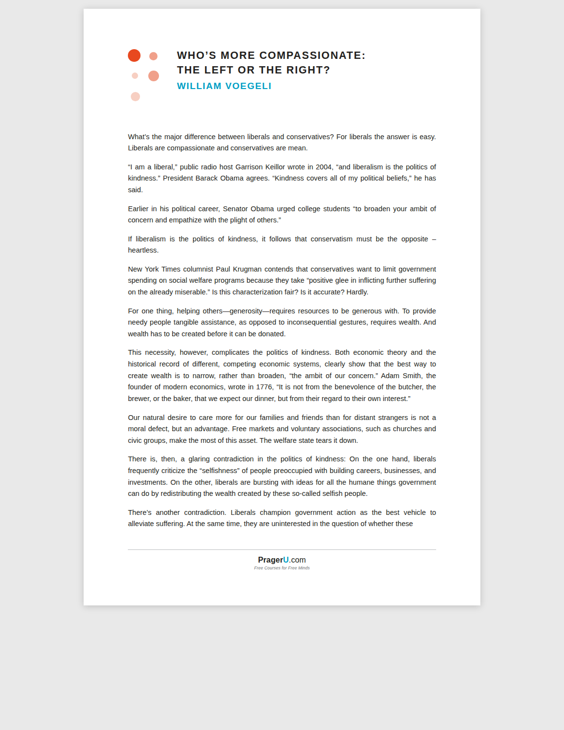Who’s More Compassionate:The Left or the Right?
William Voegeli
What’s the major difference between liberals and conservatives? For liberals the answer is easy. Liberals are compassionate and conservatives are mean.
“I am a liberal,” public radio host Garrison Keillor wrote in 2004, “and liberalism is the politics of kindness.” President Barack Obama agrees. “Kindness covers all of my political beliefs,” he has said.
Earlier in his political career, Senator Obama urged college students “to broaden your ambit of concern and empathize with the plight of others.”
If liberalism is the politics of kindness, it follows that conservatism must be the opposite – heartless.
New York Times columnist Paul Krugman contends that conservatives want to limit government spending on social welfare programs because they take “positive glee in inflicting further suffering on the already miserable.” Is this characterization fair? Is it accurate? Hardly.
For one thing, helping others—generosity—requires resources to be generous with. To provide needy people tangible assistance, as opposed to inconsequential gestures, requires wealth. And wealth has to be created before it can be donated.
This necessity, however, complicates the politics of kindness. Both economic theory and the historical record of different, competing economic systems, clearly show that the best way to create wealth is to narrow, rather than broaden, “the ambit of our concern.” Adam Smith, the founder of modern economics, wrote in 1776, “It is not from the benevolence of the butcher, the brewer, or the baker, that we expect our dinner, but from their regard to their own interest.”
Our natural desire to care more for our families and friends than for distant strangers is not a moral defect, but an advantage. Free markets and voluntary associations, such as churches and civic groups, make the most of this asset. The welfare state tears it down.
There is, then, a glaring contradiction in the politics of kindness: On the one hand, liberals frequently criticize the “selfishness” of people preoccupied with building careers, businesses, and investments. On the other, liberals are bursting with ideas for all the humane things government can do by redistributing the wealth created by these so-called selfish people.
There’s another contradiction. Liberals champion government action as the best vehicle to alleviate suffering. At the same time, they are uninterested in the question of whether these
PragerU.com
Free Courses for Free Minds